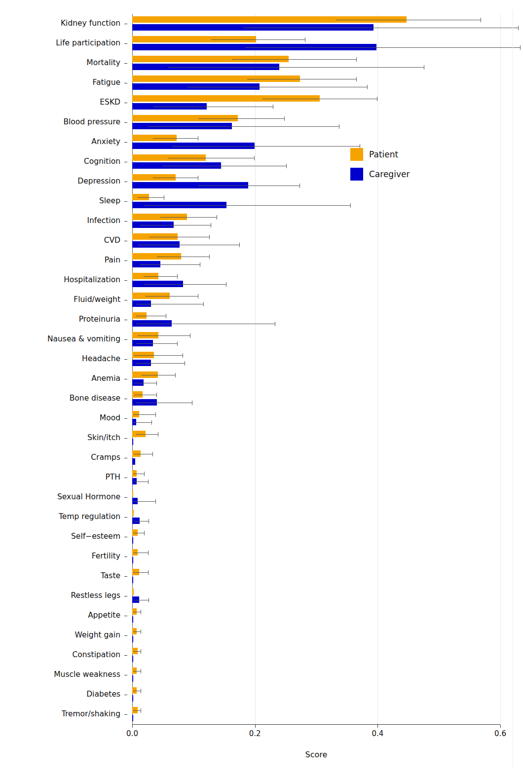Kidney function
Life participation
Mortality
Fatigue
ESKD
Blood pressure
Anxiety
Cognition
Depression
Sleep
Infection
CVD
Pain
Hospitalization
Fluid/weight
Proteinuria
Nausea & vomiting
Headache
Anemia
Bone disease
Mood
Skin/itch
Cramps
PTH
Sexual Hormone
Temp regulation
Self−esteem
Fertility
Taste
Restless legs
Appetite
Weight gain
Constipation
Muscle weakness
Diabetes
Tremor/shaking
0.0
0.2
0.4
0.6
Score
Patient
Caregiver